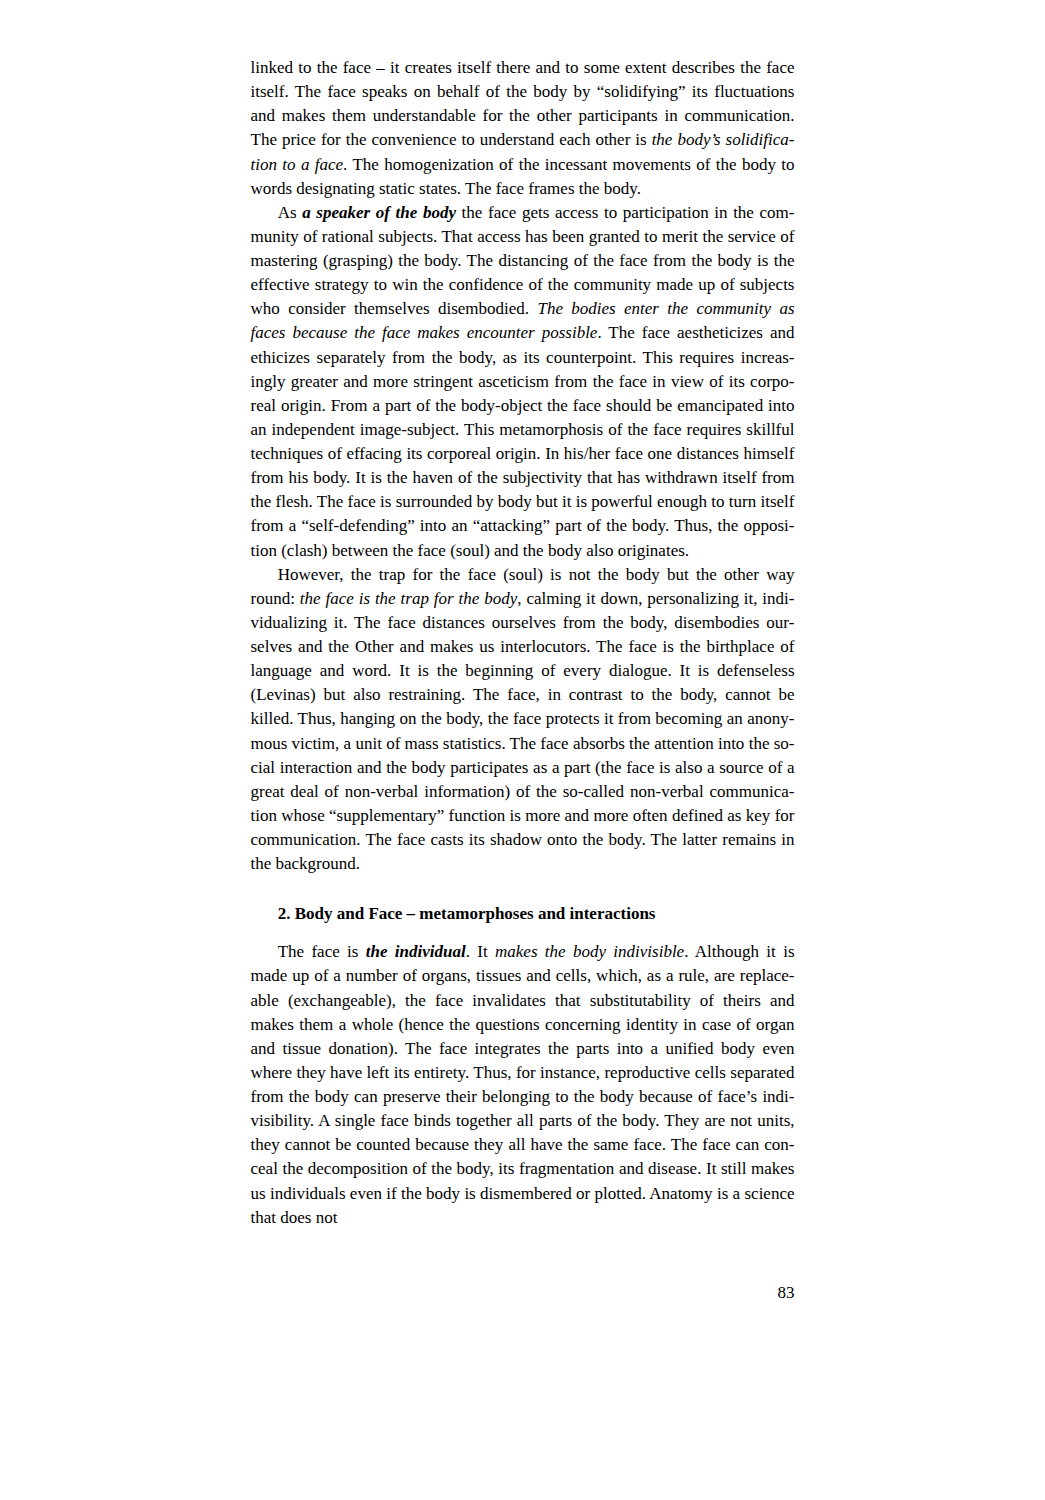linked to the face – it creates itself there and to some extent describes the face itself. The face speaks on behalf of the body by “solidifying” its fluctuations and makes them understandable for the other participants in communication. The price for the convenience to understand each other is the body’s solidification to a face. The homogenization of the incessant movements of the body to words designating static states. The face frames the body.
As a speaker of the body the face gets access to participation in the community of rational subjects. That access has been granted to merit the service of mastering (grasping) the body. The distancing of the face from the body is the effective strategy to win the confidence of the community made up of subjects who consider themselves disembodied. The bodies enter the community as faces because the face makes encounter possible. The face aestheticizes and ethicizes separately from the body, as its counterpoint. This requires increasingly greater and more stringent asceticism from the face in view of its corporeal origin. From a part of the body-object the face should be emancipated into an independent image-subject. This metamorphosis of the face requires skillful techniques of effacing its corporeal origin. In his/her face one distances himself from his body. It is the haven of the subjectivity that has withdrawn itself from the flesh. The face is surrounded by body but it is powerful enough to turn itself from a “self-defending” into an “attacking” part of the body. Thus, the opposition (clash) between the face (soul) and the body also originates.
However, the trap for the face (soul) is not the body but the other way round: the face is the trap for the body, calming it down, personalizing it, individualizing it. The face distances ourselves from the body, disembodies ourselves and the Other and makes us interlocutors. The face is the birthplace of language and word. It is the beginning of every dialogue. It is defenseless (Levinas) but also restraining. The face, in contrast to the body, cannot be killed. Thus, hanging on the body, the face protects it from becoming an anonymous victim, a unit of mass statistics. The face absorbs the attention into the social interaction and the body participates as a part (the face is also a source of a great deal of non-verbal information) of the so-called non-verbal communication whose “supplementary” function is more and more often defined as key for communication. The face casts its shadow onto the body. The latter remains in the background.
2. Body and Face – metamorphoses and interactions
The face is the individual. It makes the body indivisible. Although it is made up of a number of organs, tissues and cells, which, as a rule, are replaceable (exchangeable), the face invalidates that substitutability of theirs and makes them a whole (hence the questions concerning identity in case of organ and tissue donation). The face integrates the parts into a unified body even where they have left its entirety. Thus, for instance, reproductive cells separated from the body can preserve their belonging to the body because of face’s indivisibility. A single face binds together all parts of the body. They are not units, they cannot be counted because they all have the same face. The face can conceal the decomposition of the body, its fragmentation and disease. It still makes us individuals even if the body is dismembered or plotted. Anatomy is a science that does not
83